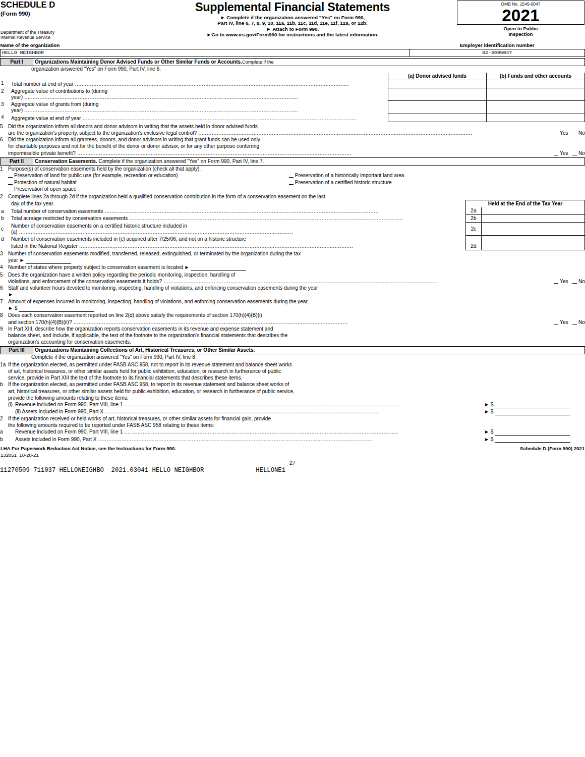| SCHEDULE D (Form 990) Department of the Treasury Internal Revenue Service | Supplemental Financial Statements ► Complete if the organization answered "Yes" on Form 990, Part IV, line 6, 7, 8, 9, 10, 11a, 11b, 11c, 11d, 11e, 11f, 12a, or 12b. ► Attach to Form 990. ► Go to www.irs.gov/Form990 for instructions and the latest information. | OMB No. 1545-0047 2021 Open to Public Inspection |
| Name of the organization | Employer identification number |
| HELLO NEIGHBOR | 82-3695047 |
| Part I | Organizations Maintaining Donor Advised Funds or Other Similar Funds or Accounts. Complete if the |
organization answered "Yes" on Form 990, Part IV, line 6.
| | | (a) Donor advised funds | (b) Funds and other accounts |
| 1 | Total number at end of year | | |
| 2 | Aggregate value of contributions to (during year) | | |
| 3 | Aggregate value of grants from (during year) | | |
| 4 | Aggregate value at end of year | | |
| 5 | Did the organization inform all donors and donor advisors in writing that the assets held in donor advised funds | |
| | are the organization's property, subject to the organization's exclusive legal control? | Yes No |
| 6 | Did the organization inform all grantees, donors, and donor advisors in writing that grant funds can be used only | |
| | for charitable purposes and not for the benefit of the donor or donor advisor, or for any other purpose conferring | |
| | impermissible private benefit? | Yes No |
| Part II | Conservation Easements. Complete if the organization answered "Yes" on Form 990, Part IV, line 7. |
| 1 | Purpose(s) of conservation easements held by the organization (check all that apply). |
| | Preservation of land for public use (for example, recreation or education) | Preservation of a historically important land area |
| | Protection of natural habitat | Preservation of a certified historic structure |
| | Preservation of open space | |
| 2 | Complete lines 2a through 2d if the organization held a qualified conservation contribution in the form of a conservation easement on the last |
| | day of the tax year. | Held at the End of the Tax Year |
| a | Total number of conservation easements | 2a | |
| b | Total acreage restricted by conservation easements | 2b | |
| c | Number of conservation easements on a certified historic structure included in (a) | 2c | |
| d | Number of conservation easements included in (c) acquired after 7/25/06, and not on a historic structure | | |
| | listed in the National Register | 2d | |
| 3 | Number of conservation easements modified, transferred, released, extinguished, or terminated by the organization during the tax |
| | year ► |
| 4 | Number of states where property subject to conservation easement is located ► |
| 5 | Does the organization have a written policy regarding the periodic monitoring, inspection, handling of |
| | violations, and enforcement of the conservation easements it holds? | Yes No |
| 6 | Staff and volunteer hours devoted to monitoring, inspecting, handling of violations, and enforcing conservation easements during the year |
| | ► |
| 7 | Amount of expenses incurred in monitoring, inspecting, handling of violations, and enforcing conservation easements during the year |
| | ► $ |
| 8 | Does each conservation easement reported on line 2(d) above satisfy the requirements of section 170(h)(4)(B)(i) |
| | and section 170(h)(4)(B)(ii)? | Yes No |
| 9 | In Part XIII, describe how the organization reports conservation easements in its revenue and expense statement and |
| | balance sheet, and include, if applicable, the text of the footnote to the organization's financial statements that describes the |
| | organization's accounting for conservation easements. |
| Part III | Organizations Maintaining Collections of Art, Historical Treasures, or Other Similar Assets. |
Complete if the organization answered "Yes" on Form 990, Part IV, line 8.
| 1a | If the organization elected, as permitted under FASB ASC 958, not to report in its revenue statement and balance sheet works |
| | of art, historical treasures, or other similar assets held for public exhibition, education, or research in furtherance of public |
| | service, provide in Part XIII the text of the footnote to its financial statements that describes these items. |
| b | If the organization elected, as permitted under FASB ASC 958, to report in its revenue statement and balance sheet works of |
| | art, historical treasures, or other similar assets held for public exhibition, education, or research in furtherance of public service, |
| | provide the following amounts relating to these items: |
| | (i) | Revenue included on Form 990, Part VIII, line 1 | ► $ |
| | | (ii) Assets included in Form 990, Part X | ► $ |
| 2 | If the organization received or held works of art, historical treasures, or other similar assets for financial gain, provide |
| | the following amounts required to be reported under FASB ASC 958 relating to these items: |
| a | | Revenue included on Form 990, Part VIII, line 1 | ► $ |
| b | | Assets included in Form 990, Part X | ► $ |
| LHA For Paperwork Reduction Act Notice, see the Instructions for Form 990. | Schedule D (Form 990) 2021 |
| 132051 10-28-21 | |
27
11270509 711037 HELLONEIGHBO 2021.03041 HELLO NEIGHBOR HELLONE1